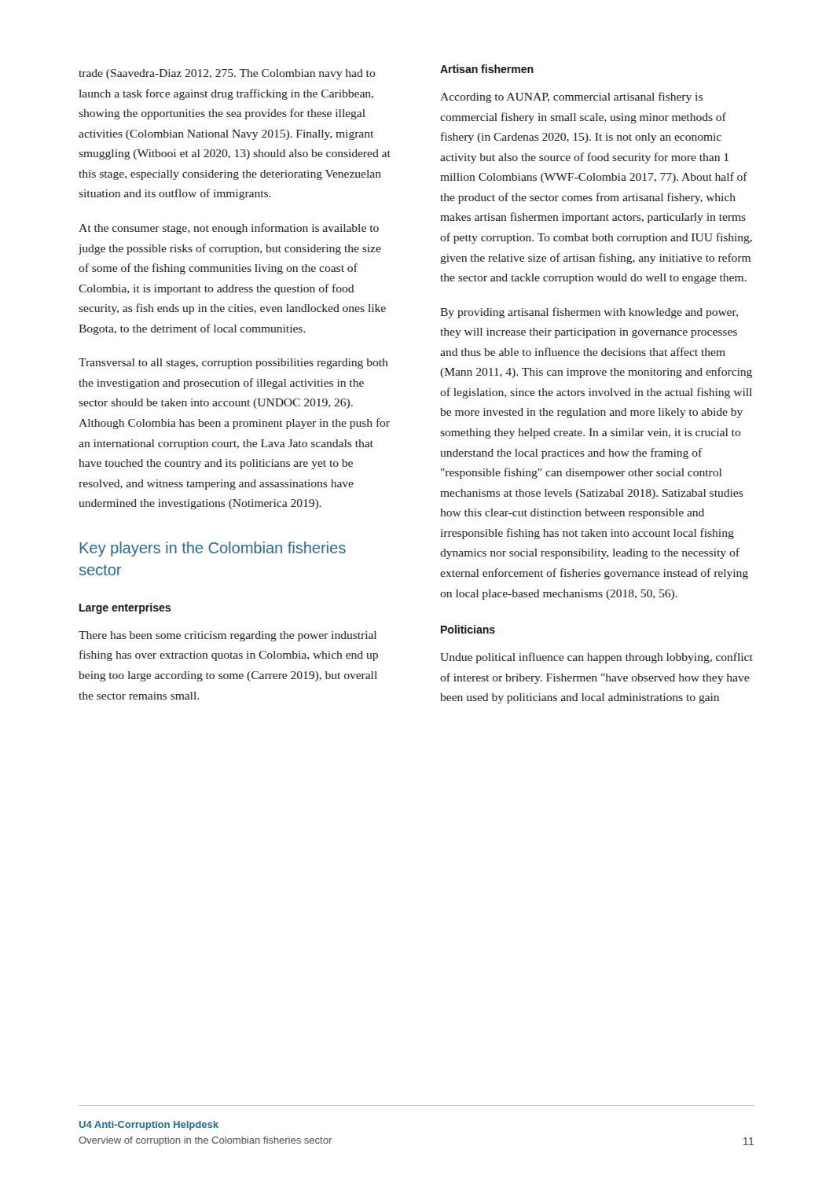trade (Saavedra-Diaz 2012, 275. The Colombian navy had to launch a task force against drug trafficking in the Caribbean, showing the opportunities the sea provides for these illegal activities (Colombian National Navy 2015). Finally, migrant smuggling (Witbooi et al 2020, 13) should also be considered at this stage, especially considering the deteriorating Venezuelan situation and its outflow of immigrants.
At the consumer stage, not enough information is available to judge the possible risks of corruption, but considering the size of some of the fishing communities living on the coast of Colombia, it is important to address the question of food security, as fish ends up in the cities, even landlocked ones like Bogota, to the detriment of local communities.
Transversal to all stages, corruption possibilities regarding both the investigation and prosecution of illegal activities in the sector should be taken into account (UNDOC 2019, 26). Although Colombia has been a prominent player in the push for an international corruption court, the Lava Jato scandals that have touched the country and its politicians are yet to be resolved, and witness tampering and assassinations have undermined the investigations (Notimerica 2019).
Key players in the Colombian fisheries sector
Large enterprises
There has been some criticism regarding the power industrial fishing has over extraction quotas in Colombia, which end up being too large according to some (Carrere 2019), but overall the sector remains small.
Artisan fishermen
According to AUNAP, commercial artisanal fishery is commercial fishery in small scale, using minor methods of fishery (in Cardenas 2020, 15). It is not only an economic activity but also the source of food security for more than 1 million Colombians (WWF-Colombia 2017, 77). About half of the product of the sector comes from artisanal fishery, which makes artisan fishermen important actors, particularly in terms of petty corruption. To combat both corruption and IUU fishing, given the relative size of artisan fishing, any initiative to reform the sector and tackle corruption would do well to engage them.
By providing artisanal fishermen with knowledge and power, they will increase their participation in governance processes and thus be able to influence the decisions that affect them (Mann 2011, 4). This can improve the monitoring and enforcing of legislation, since the actors involved in the actual fishing will be more invested in the regulation and more likely to abide by something they helped create. In a similar vein, it is crucial to understand the local practices and how the framing of "responsible fishing" can disempower other social control mechanisms at those levels (Satizabal 2018). Satizabal studies how this clear-cut distinction between responsible and irresponsible fishing has not taken into account local fishing dynamics nor social responsibility, leading to the necessity of external enforcement of fisheries governance instead of relying on local place-based mechanisms (2018, 50, 56).
Politicians
Undue political influence can happen through lobbying, conflict of interest or bribery. Fishermen "have observed how they have been used by politicians and local administrations to gain
U4 Anti-Corruption Helpdesk Overview of corruption in the Colombian fisheries sector
11